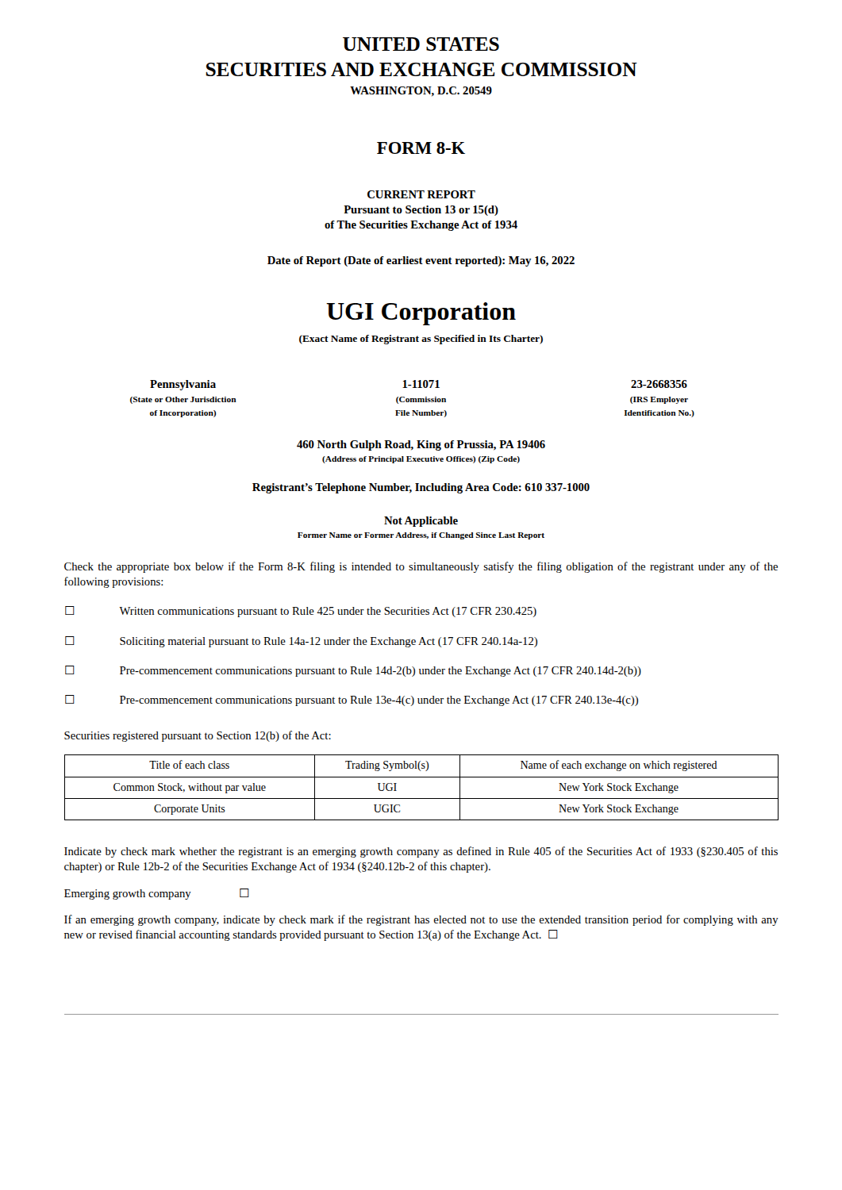UNITED STATES
SECURITIES AND EXCHANGE COMMISSION
WASHINGTON, D.C. 20549
FORM 8-K
CURRENT REPORT
Pursuant to Section 13 or 15(d)
of The Securities Exchange Act of 1934
Date of Report (Date of earliest event reported): May 16, 2022
UGI Corporation
(Exact Name of Registrant as Specified in Its Charter)
| Pennsylvania (State or Other Jurisdiction of Incorporation) | 1-11071 (Commission File Number) | 23-2668356 (IRS Employer Identification No.) |
460 North Gulph Road, King of Prussia, PA 19406
(Address of Principal Executive Offices) (Zip Code)
Registrant’s Telephone Number, Including Area Code: 610 337-1000
Not Applicable
Former Name or Former Address, if Changed Since Last Report
Check the appropriate box below if the Form 8-K filing is intended to simultaneously satisfy the filing obligation of the registrant under any of the following provisions:
☐
Written communications pursuant to Rule 425 under the Securities Act (17 CFR 230.425)
☐
Soliciting material pursuant to Rule 14a-12 under the Exchange Act (17 CFR 240.14a-12)
☐
Pre-commencement communications pursuant to Rule 14d-2(b) under the Exchange Act (17 CFR 240.14d-2(b))
☐
Pre-commencement communications pursuant to Rule 13e-4(c) under the Exchange Act (17 CFR 240.13e-4(c))
Securities registered pursuant to Section 12(b) of the Act:
| Title of each class | Trading Symbol(s) | Name of each exchange on which registered |
| --- | --- | --- |
| Common Stock, without par value | UGI | New York Stock Exchange |
| Corporate Units | UGIC | New York Stock Exchange |
Indicate by check mark whether the registrant is an emerging growth company as defined in Rule 405 of the Securities Act of 1933 (§230.405 of this chapter) or Rule 12b-2 of the Securities Exchange Act of 1934 (§240.12b-2 of this chapter).
Emerging growth company
☐
If an emerging growth company, indicate by check mark if the registrant has elected not to use the extended transition period for complying with any new or revised financial accounting standards provided pursuant to Section 13(a) of the Exchange Act. ☐